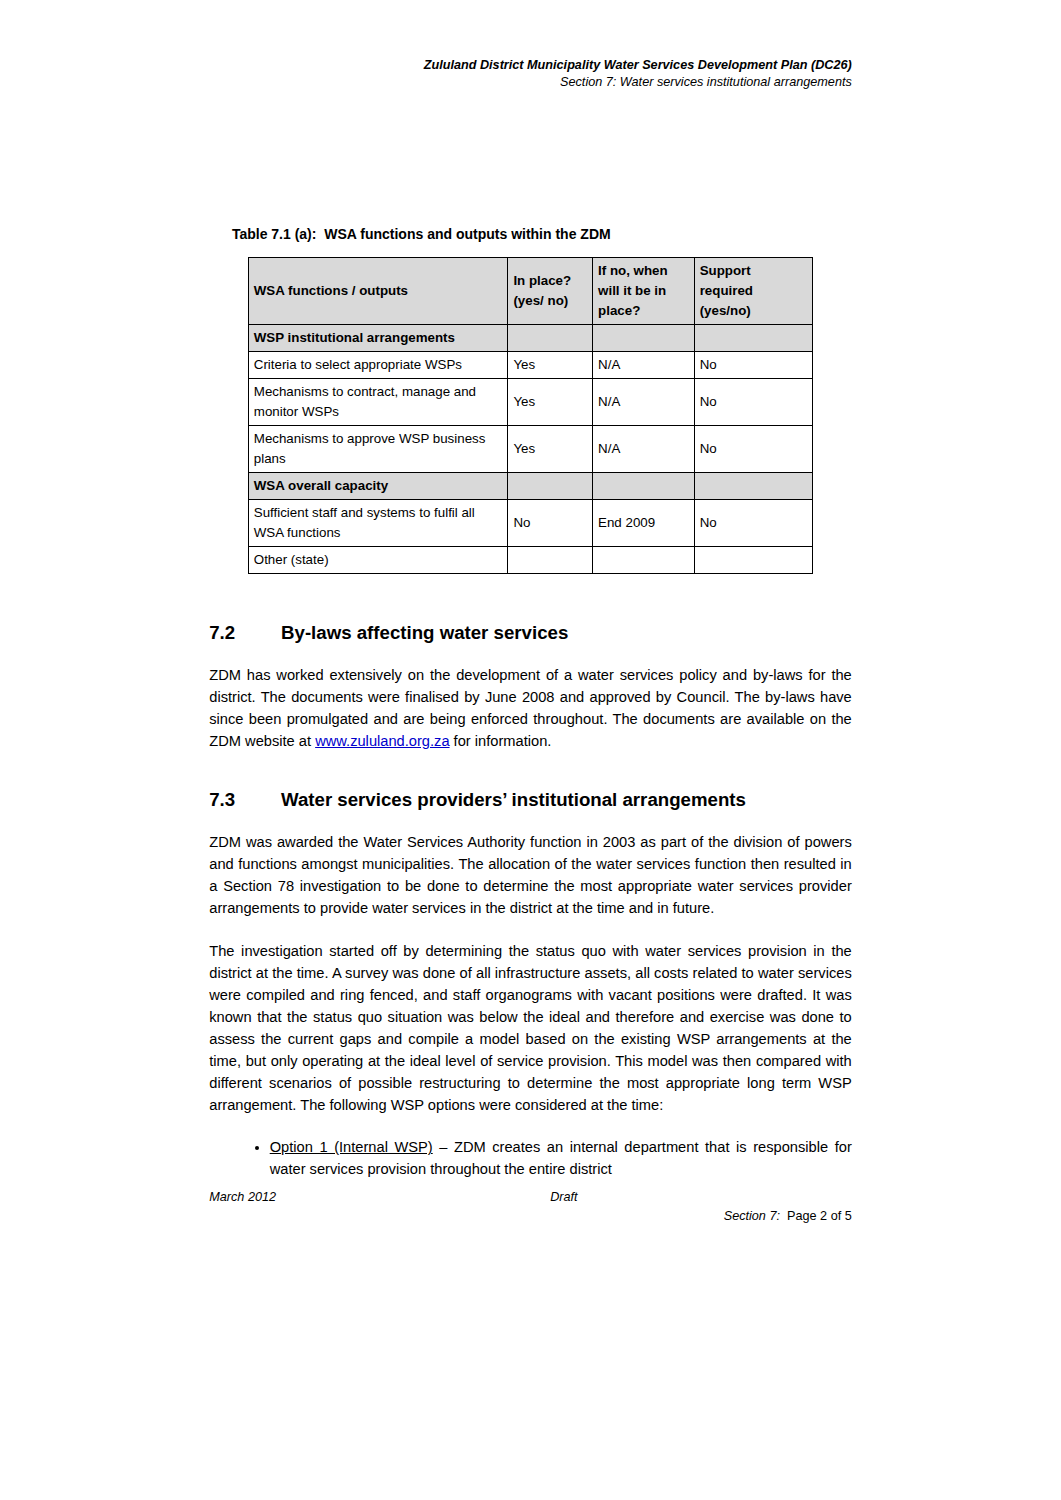Zululand District Municipality Water Services Development Plan (DC26)
Section 7: Water services institutional arrangements
Table 7.1 (a): WSA functions and outputs within the ZDM
| WSA functions / outputs | In place? (yes/ no) | If no, when will it be in place? | Support required (yes/no) |
| --- | --- | --- | --- |
| WSP institutional arrangements | | | |
| Criteria to select appropriate WSPs | Yes | N/A | No |
| Mechanisms to contract, manage and monitor WSPs | Yes | N/A | No |
| Mechanisms to approve WSP business plans | Yes | N/A | No |
| WSA overall capacity | | | |
| Sufficient staff and systems to fulfil all WSA functions | No | End 2009 | No |
| Other (state) | | | |
7.2 By-laws affecting water services
ZDM has worked extensively on the development of a water services policy and by-laws for the district. The documents were finalised by June 2008 and approved by Council. The by-laws have since been promulgated and are being enforced throughout. The documents are available on the ZDM website at www.zululand.org.za for information.
7.3 Water services providers’ institutional arrangements
ZDM was awarded the Water Services Authority function in 2003 as part of the division of powers and functions amongst municipalities. The allocation of the water services function then resulted in a Section 78 investigation to be done to determine the most appropriate water services provider arrangements to provide water services in the district at the time and in future.
The investigation started off by determining the status quo with water services provision in the district at the time. A survey was done of all infrastructure assets, all costs related to water services were compiled and ring fenced, and staff organograms with vacant positions were drafted. It was known that the status quo situation was below the ideal and therefore and exercise was done to assess the current gaps and compile a model based on the existing WSP arrangements at the time, but only operating at the ideal level of service provision. This model was then compared with different scenarios of possible restructuring to determine the most appropriate long term WSP arrangement. The following WSP options were considered at the time:
Option 1 (Internal WSP) – ZDM creates an internal department that is responsible for water services provision throughout the entire district
March 2012
Draft
Section 7: Page 2 of 5